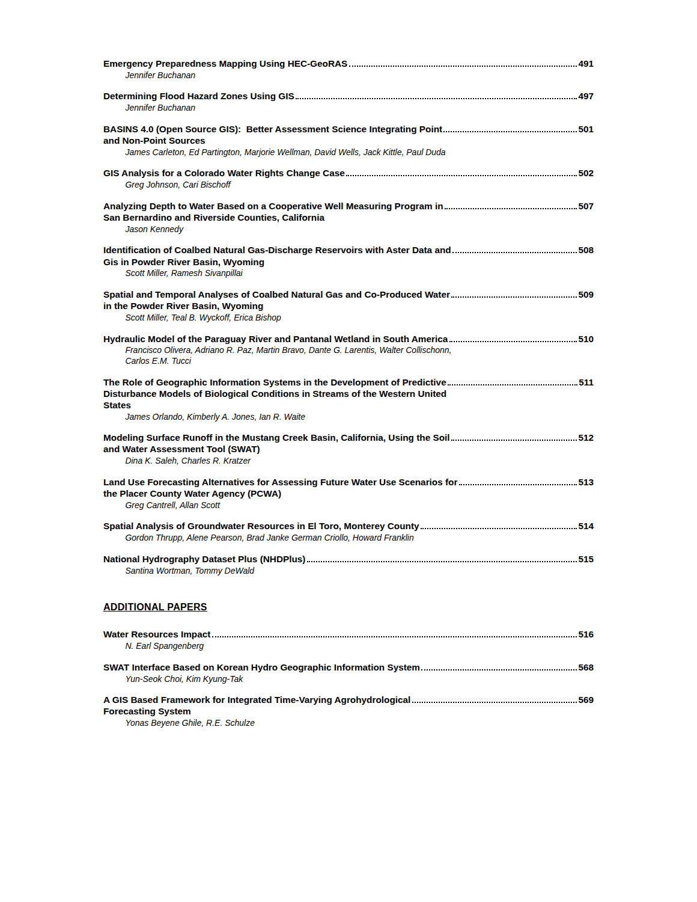Emergency Preparedness Mapping Using HEC-GeoRAS 491
Jennifer Buchanan
Determining Flood Hazard Zones Using GIS 497
Jennifer Buchanan
BASINS 4.0 (Open Source GIS): Better Assessment Science Integrating Point
and Non-Point Sources 501
James Carleton, Ed Partington, Marjorie Wellman, David Wells, Jack Kittle, Paul Duda
GIS Analysis for a Colorado Water Rights Change Case 502
Greg Johnson, Cari Bischoff
Analyzing Depth to Water Based on a Cooperative Well Measuring Program in
San Bernardino and Riverside Counties, California 507
Jason Kennedy
Identification of Coalbed Natural Gas-Discharge Reservoirs with Aster Data and
Gis in Powder River Basin, Wyoming 508
Scott Miller, Ramesh Sivanpillai
Spatial and Temporal Analyses of Coalbed Natural Gas and Co-Produced Water
in the Powder River Basin, Wyoming 509
Scott Miller, Teal B. Wyckoff, Erica Bishop
Hydraulic Model of the Paraguay River and Pantanal Wetland in South America 510
Francisco Olivera, Adriano R. Paz, Martin Bravo, Dante G. Larentis, Walter Collischonn,
Carlos E.M. Tucci
The Role of Geographic Information Systems in the Development of Predictive
Disturbance Models of Biological Conditions in Streams of the Western United
States 511
James Orlando, Kimberly A. Jones, Ian R. Waite
Modeling Surface Runoff in the Mustang Creek Basin, California, Using the Soil
and Water Assessment Tool (SWAT) 512
Dina K. Saleh, Charles R. Kratzer
Land Use Forecasting Alternatives for Assessing Future Water Use Scenarios for
the Placer County Water Agency (PCWA) 513
Greg Cantrell, Allan Scott
Spatial Analysis of Groundwater Resources in El Toro, Monterey County 514
Gordon Thrupp, Alene Pearson, Brad Janke German Criollo, Howard Franklin
National Hydrography Dataset Plus (NHDPlus) 515
Santina Wortman, Tommy DeWald
ADDITIONAL PAPERS
Water Resources Impact 516
N. Earl Spangenberg
SWAT Interface Based on Korean Hydro Geographic Information System 568
Yun-Seok Choi, Kim Kyung-Tak
A GIS Based Framework for Integrated Time-Varying Agrohydrological
Forecasting System 569
Yonas Beyene Ghile, R.E. Schulze